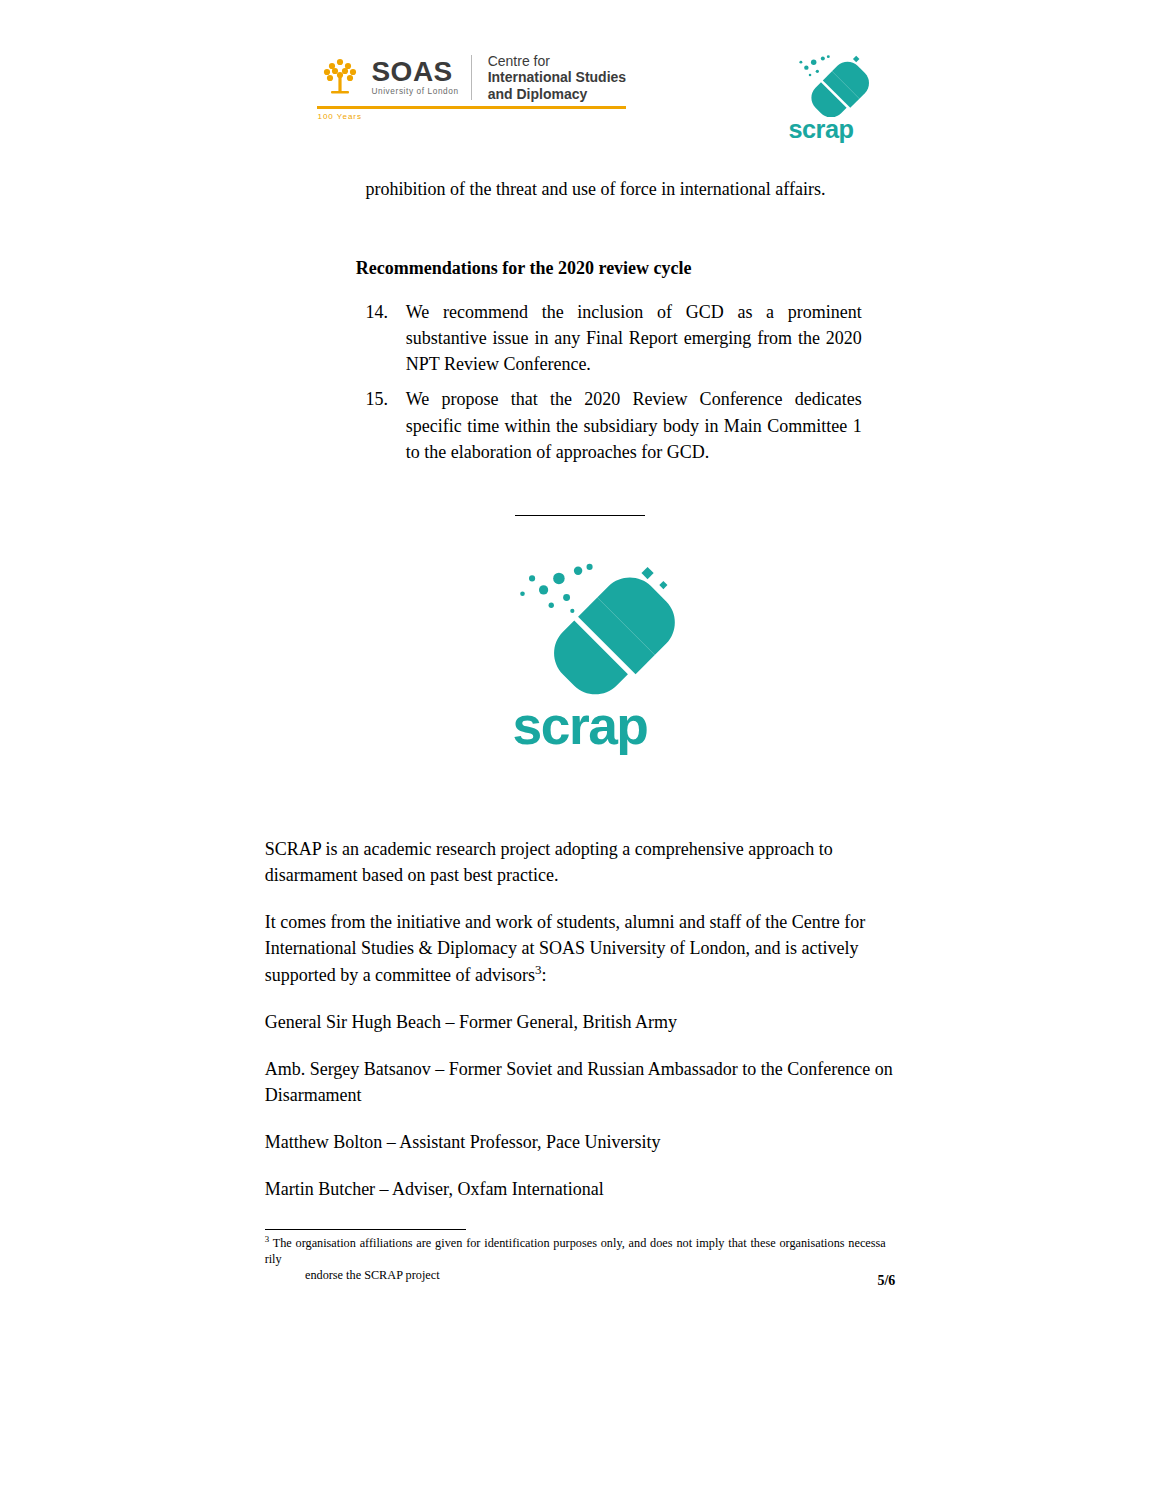SOAS University of London
Centre for
International Studies
and Diplomacy
100 Years
scrap
prohibition of the threat and use of force in international affairs.
Recommendations for the 2020 review cycle
14. We recommend the inclusion of GCD as a prominent substantive issue in any Final Report emerging from the 2020 NPT Review Conference.
15. We propose that the 2020 Review Conference dedicates specific time within the subsidiary body in Main Committee 1 to the elaboration of approaches for GCD.
scrap
SCRAP is an academic research project adopting a comprehensive approach to disarmament based on past best practice.
It comes from the initiative and work of students, alumni and staff of the Centre for International Studies & Diplomacy at SOAS University of London, and is actively supported by a committee of advisors3:
General Sir Hugh Beach – Former General, British Army
Amb. Sergey Batsanov – Former Soviet and Russian Ambassador to the Conference on Disarmament
Matthew Bolton – Assistant Professor, Pace University
Martin Butcher – Adviser, Oxfam International
3 The organisation affiliations are given for identification purposes only, and does not imply that these organisations necessa rily endorse the SCRAP project
5/6